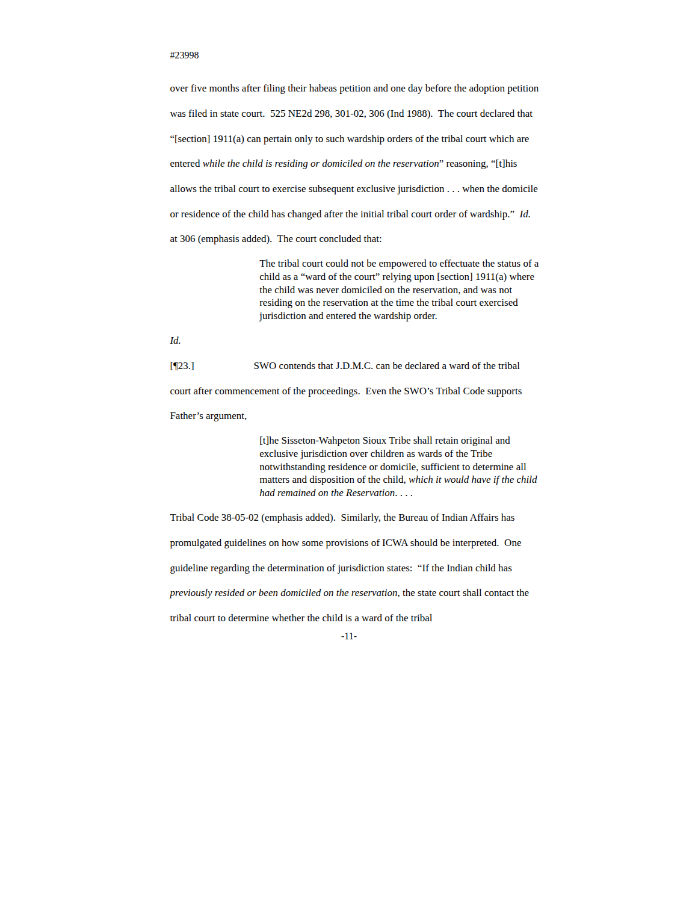#23998
over five months after filing their habeas petition and one day before the adoption petition was filed in state court. 525 NE2d 298, 301-02, 306 (Ind 1988). The court declared that “[section] 1911(a) can pertain only to such wardship orders of the tribal court which are entered while the child is residing or domiciled on the reservation” reasoning, “[t]his allows the tribal court to exercise subsequent exclusive jurisdiction . . . when the domicile or residence of the child has changed after the initial tribal court order of wardship.” Id. at 306 (emphasis added). The court concluded that:
The tribal court could not be empowered to effectuate the status of a child as a “ward of the court” relying upon [section] 1911(a) where the child was never domiciled on the reservation, and was not residing on the reservation at the time the tribal court exercised jurisdiction and entered the wardship order.
Id.
[¶23.] SWO contends that J.D.M.C. can be declared a ward of the tribal court after commencement of the proceedings. Even the SWO’s Tribal Code supports Father’s argument,
[t]he Sisseton-Wahpeton Sioux Tribe shall retain original and exclusive jurisdiction over children as wards of the Tribe notwithstanding residence or domicile, sufficient to determine all matters and disposition of the child, which it would have if the child had remained on the Reservation. . . .
Tribal Code 38-05-02 (emphasis added). Similarly, the Bureau of Indian Affairs has promulgated guidelines on how some provisions of ICWA should be interpreted. One guideline regarding the determination of jurisdiction states: “If the Indian child has previously resided or been domiciled on the reservation, the state court shall contact the tribal court to determine whether the child is a ward of the tribal
-11-